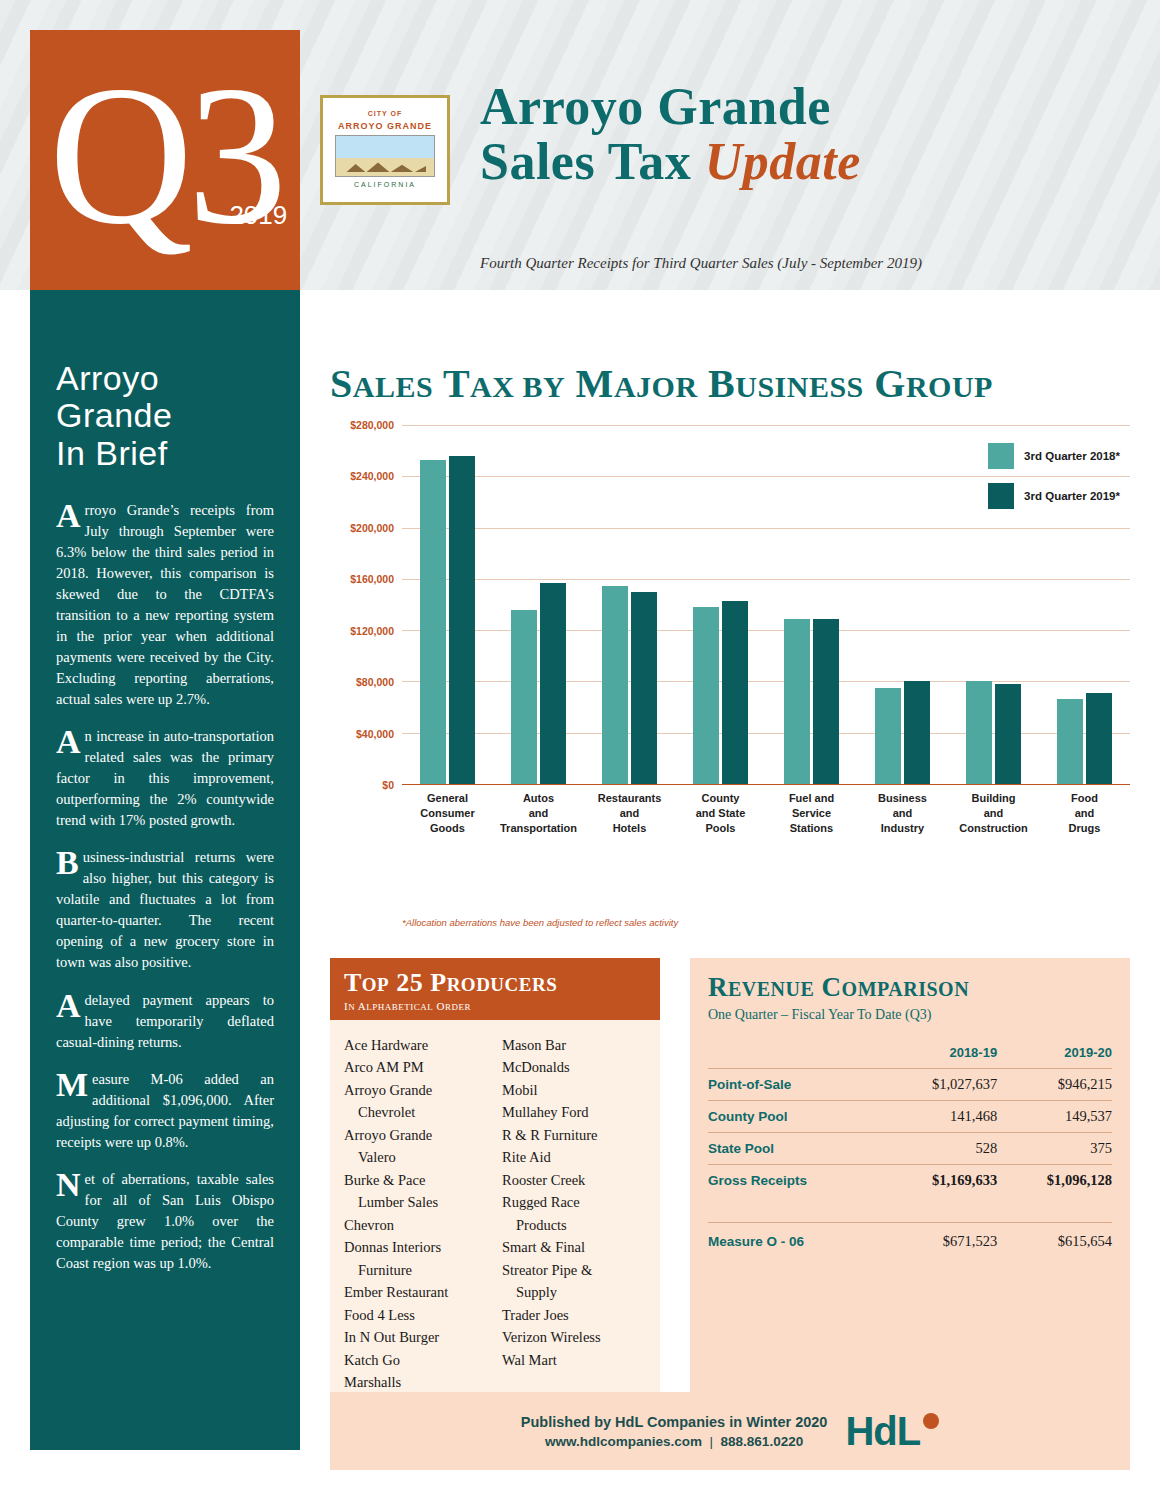Q32019
CITY OF
ARROYO GRANDE
CALIFORNIA
Arroyo Grande
Sales Tax Update
Fourth Quarter Receipts for Third Quarter Sales (July - September 2019)
Arroyo Grande
In Brief
Arroyo Grande’s receipts from July through September were 6.3% below the third sales period in 2018. However, this comparison is skewed due to the CDTFA’s transition to a new reporting system in the prior year when additional payments were received by the City. Excluding reporting aberrations, actual sales were up 2.7%.
An increase in auto-transportation related sales was the primary factor in this improvement, outperforming the 2% countywide trend with 17% posted growth.
Business-industrial returns were also higher, but this category is volatile and fluctuates a lot from quarter-to-quarter. The recent opening of a new grocery store in town was also positive.
A delayed payment appears to have temporarily deflated casual-dining returns.
Measure M-06 added an additional $1,096,000. After adjusting for correct payment timing, receipts were up 0.8%.
Net of aberrations, taxable sales for all of San Luis Obispo County grew 1.0% over the comparable time period; the Central Coast region was up 1.0%.
SALES TAX BY MAJOR BUSINESS GROUP
3rd Quarter 2018*
3rd Quarter 2019*
$280,000
$240,000
$200,000
$160,000
$120,000
$80,000
$40,000
$0
General
Consumer
Goods
Autos
and
Transportation
Restaurants
and
Hotels
County
and State
Pools
Fuel and
Service
Stations
Business
and
Industry
Building
and
Construction
Food
and
Drugs
*Allocation aberrations have been adjusted to reflect sales activity
TOP 25 PRODUCERS
IN ALPHABETICAL ORDER
Ace Hardware
Arco AM PM
Arroyo Grande
Chevrolet
Arroyo Grande
Valero
Burke & Pace
Lumber Sales
Chevron
Donnas Interiors
Furniture
Ember Restaurant
Food 4 Less
In N Out Burger
Katch Go
Marshalls
Mason Bar
McDonalds
Mobil
Mullahey Ford
R & R Furniture
Rite Aid
Rooster Creek
Rugged Race
Products
Smart & Final
Streator Pipe &
Supply
Trader Joes
Verizon Wireless
Wal Mart
REVENUE COMPARISON
One Quarter – Fiscal Year To Date (Q3)
| | 2018-19 | 2019-20 |
| --- | --- | --- |
| Point-of-Sale | $1,027,637 | $946,215 |
| County Pool | 141,468 | 149,537 |
| State Pool | 528 | 375 |
| Gross Receipts | $1,169,633 | $1,096,128 |
| Measure O - 06 | $671,523 | $615,654 |
Published by HdL Companies in Winter 2020
www.hdlcompanies.com | 888.861.0220
HdL